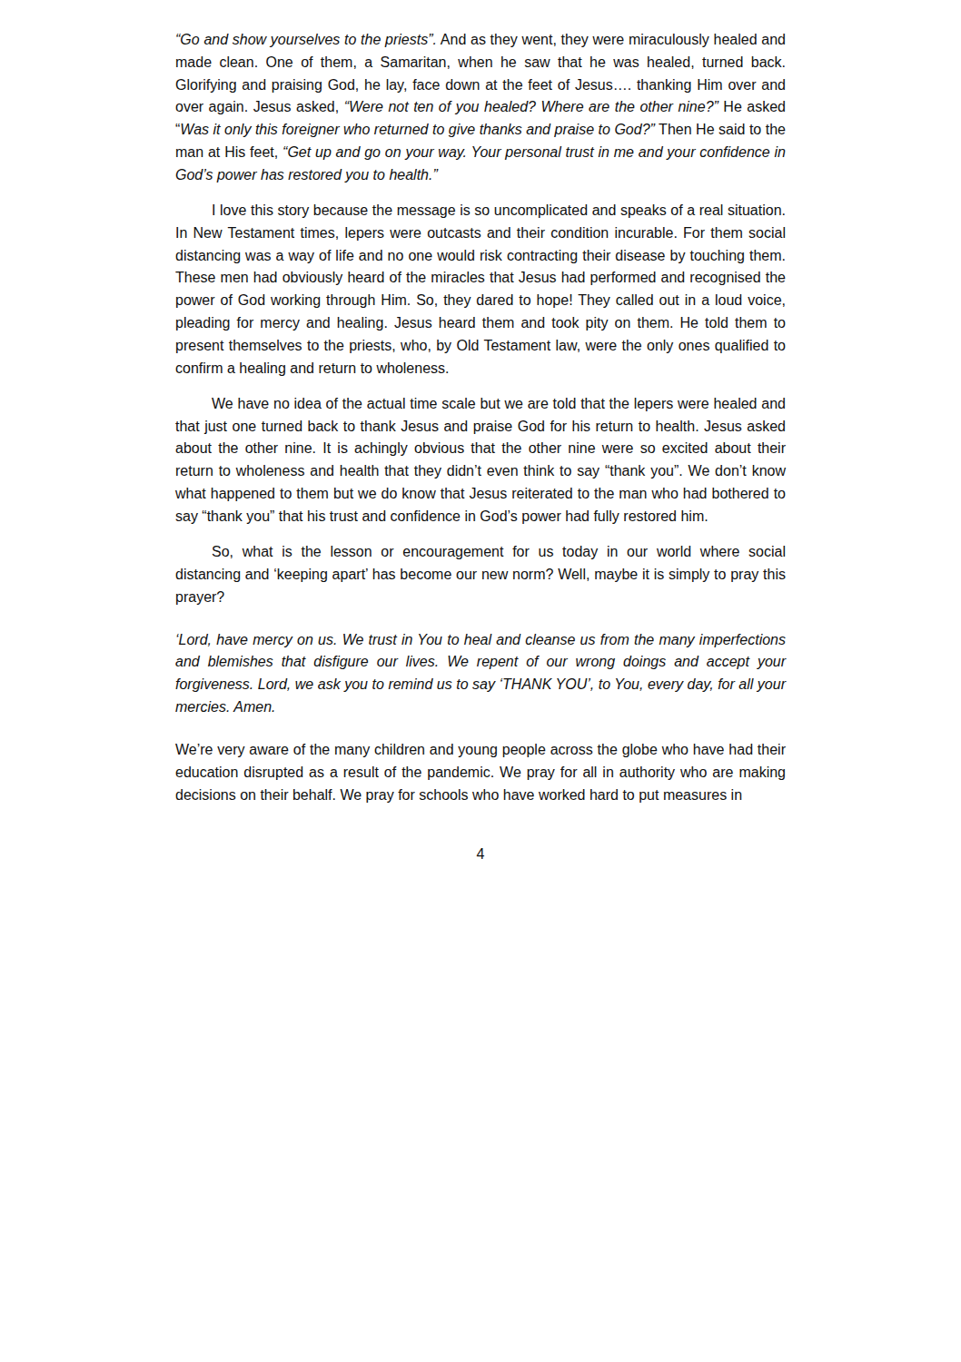“Go and show yourselves to the priests”. And as they went, they were miraculously healed and made clean. One of them, a Samaritan, when he saw that he was healed, turned back. Glorifying and praising God, he lay, face down at the feet of Jesus…. thanking Him over and over again. Jesus asked, “Were not ten of you healed? Where are the other nine?” He asked “Was it only this foreigner who returned to give thanks and praise to God?” Then He said to the man at His feet, “Get up and go on your way. Your personal trust in me and your confidence in God’s power has restored you to health.”
I love this story because the message is so uncomplicated and speaks of a real situation. In New Testament times, lepers were outcasts and their condition incurable. For them social distancing was a way of life and no one would risk contracting their disease by touching them. These men had obviously heard of the miracles that Jesus had performed and recognised the power of God working through Him. So, they dared to hope! They called out in a loud voice, pleading for mercy and healing. Jesus heard them and took pity on them. He told them to present themselves to the priests, who, by Old Testament law, were the only ones qualified to confirm a healing and return to wholeness.
We have no idea of the actual time scale but we are told that the lepers were healed and that just one turned back to thank Jesus and praise God for his return to health. Jesus asked about the other nine. It is achingly obvious that the other nine were so excited about their return to wholeness and health that they didn’t even think to say “thank you”. We don’t know what happened to them but we do know that Jesus reiterated to the man who had bothered to say “thank you” that his trust and confidence in God’s power had fully restored him.
So, what is the lesson or encouragement for us today in our world where social distancing and ‘keeping apart’ has become our new norm? Well, maybe it is simply to pray this prayer?
‘Lord, have mercy on us. We trust in You to heal and cleanse us from the many imperfections and blemishes that disfigure our lives. We repent of our wrong doings and accept your forgiveness. Lord, we ask you to remind us to say ‘THANK YOU’, to You, every day, for all your mercies. Amen.
We’re very aware of the many children and young people across the globe who have had their education disrupted as a result of the pandemic. We pray for all in authority who are making decisions on their behalf. We pray for schools who have worked hard to put measures in
4